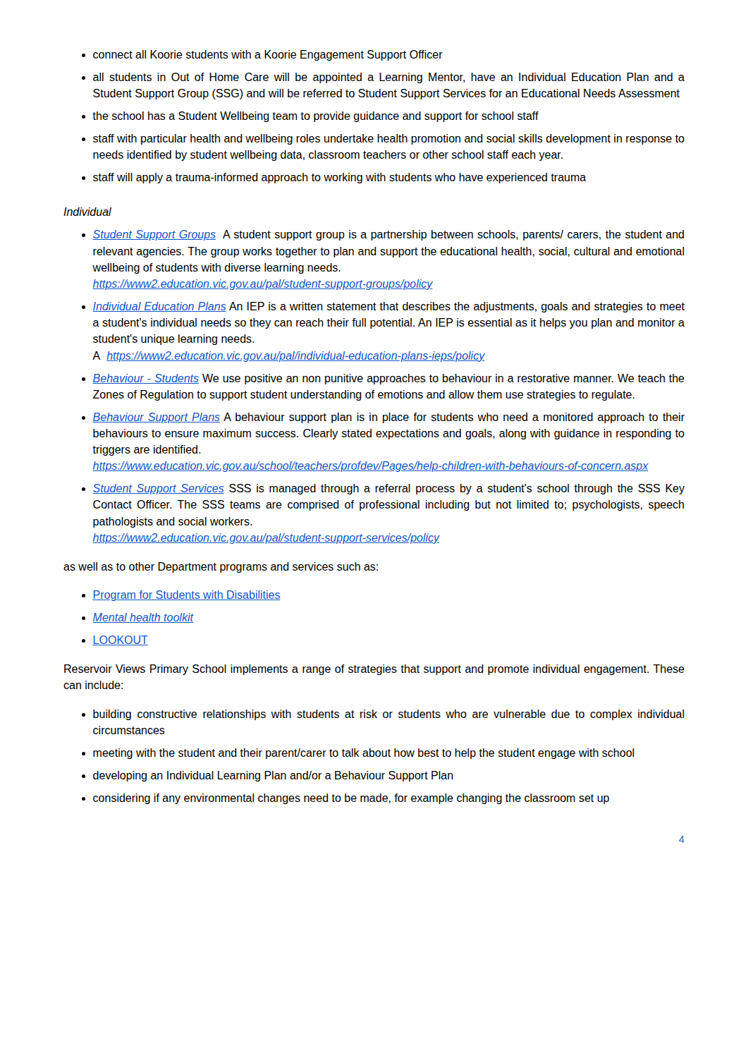connect all Koorie students with a Koorie Engagement Support Officer
all students in Out of Home Care will be appointed a Learning Mentor, have an Individual Education Plan and a Student Support Group (SSG) and will be referred to Student Support Services for an Educational Needs Assessment
the school has a Student Wellbeing team to provide guidance and support for school staff
staff with particular health and wellbeing roles undertake health promotion and social skills development in response to needs identified by student wellbeing data, classroom teachers or other school staff each year.
staff will apply a trauma-informed approach to working with students who have experienced trauma
Individual
Student Support Groups A student support group is a partnership between schools, parents/ carers, the student and relevant agencies. The group works together to plan and support the educational health, social, cultural and emotional wellbeing of students with diverse learning needs.
https://www2.education.vic.gov.au/pal/student-support-groups/policy
Individual Education Plans An IEP is a written statement that describes the adjustments, goals and strategies to meet a student's individual needs so they can reach their full potential. An IEP is essential as it helps you plan and monitor a student's unique learning needs.
A https://www2.education.vic.gov.au/pal/individual-education-plans-ieps/policy
Behaviour - Students We use positive an non punitive approaches to behaviour in a restorative manner. We teach the Zones of Regulation to support student understanding of emotions and allow them use strategies to regulate.
Behaviour Support Plans A behaviour support plan is in place for students who need a monitored approach to their behaviours to ensure maximum success. Clearly stated expectations and goals, along with guidance in responding to triggers are identified.
https://www.education.vic.gov.au/school/teachers/profdev/Pages/help-children-with-behaviours-of-concern.aspx
Student Support Services SSS is managed through a referral process by a student's school through the SSS Key Contact Officer. The SSS teams are comprised of professional including but not limited to; psychologists, speech pathologists and social workers.
https://www2.education.vic.gov.au/pal/student-support-services/policy
as well as to other Department programs and services such as:
Program for Students with Disabilities
Mental health toolkit
LOOKOUT
Reservoir Views Primary School implements a range of strategies that support and promote individual engagement. These can include:
building constructive relationships with students at risk or students who are vulnerable due to complex individual circumstances
meeting with the student and their parent/carer to talk about how best to help the student engage with school
developing an Individual Learning Plan and/or a Behaviour Support Plan
considering if any environmental changes need to be made, for example changing the classroom set up
4